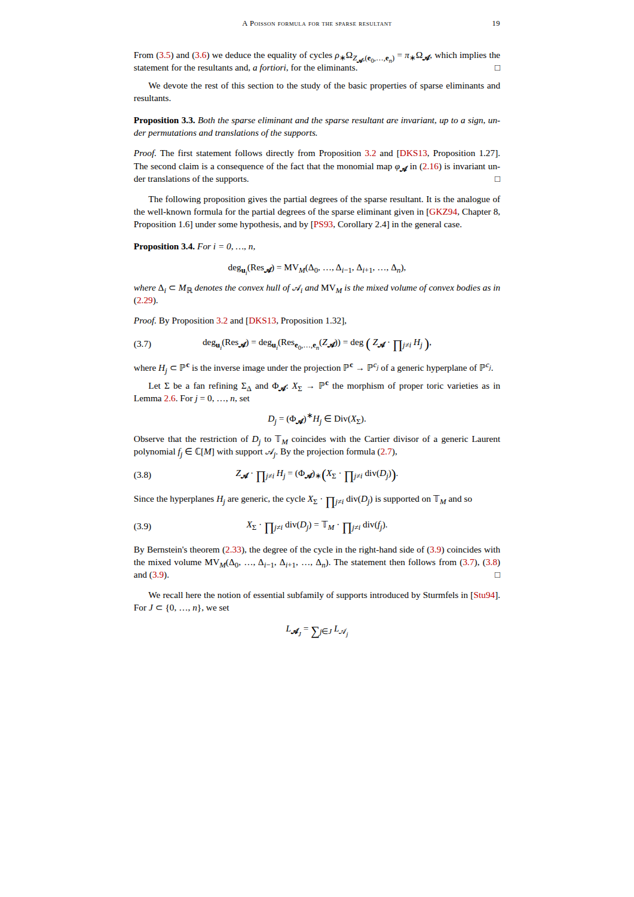A Poisson formula for the sparse resultant 19
From (3.5) and (3.6) we deduce the equality of cycles ρ∗ΩZ𝒜,(e0,…,en) = π∗Ω𝒜, which implies the statement for the resultants and, a fortiori, for the eliminants. □
We devote the rest of this section to the study of the basic properties of sparse eliminants and resultants.
Proposition 3.3. Both the sparse eliminant and the sparse resultant are invariant, up to a sign, under permutations and translations of the supports.
Proof. The first statement follows directly from Proposition 3.2 and [DKS13, Proposition 1.27]. The second claim is a consequence of the fact that the monomial map φ𝒜 in (2.16) is invariant under translations of the supports. □
The following proposition gives the partial degrees of the sparse resultant. It is the analogue of the well-known formula for the partial degrees of the sparse eliminant given in [GKZ94, Chapter 8, Proposition 1.6] under some hypothesis, and by [PS93, Corollary 2.4] in the general case.
Proposition 3.4. For i = 0, …, n,
degui(Res𝒜) = MVM(Δ0, …, Δi−1, Δi+1, …, Δn),
where Δi ⊂ Mℝ denotes the convex hull of 𝒜i and MVM is the mixed volume of convex bodies as in (2.29).
Proof. By Proposition 3.2 and [DKS13, Proposition 1.32],
(3.7) degui(Res𝒜) = degui(Rese0,…,en(Z𝒜)) = deg ( Z𝒜 · ∏j≠i Hj ),
where Hj ⊂ ℙc is the inverse image under the projection ℙc → ℙcj of a generic hyperplane of ℙcj.
Let Σ be a fan refining ΣΔ and Φ𝒜: XΣ → ℙc the morphism of proper toric varieties as in Lemma 2.6. For j = 0, …, n, set
Dj = (Φ𝒜)∗Hj ∈ Div(XΣ).
Observe that the restriction of Dj to 𝕋M coincides with the Cartier divisor of a generic Laurent polynomial fj ∈ ℂ[M] with support 𝒜j. By the projection formula (2.7),
(3.8) Z𝒜 · ∏j≠i Hj = (Φ𝒜)∗(XΣ · ∏j≠i div(Dj)).
Since the hyperplanes Hj are generic, the cycle XΣ · ∏j≠i div(Dj) is supported on 𝕋M and so
(3.9) XΣ · ∏j≠i div(Dj) = 𝕋M · ∏j≠i div(fj).
By Bernstein's theorem (2.33), the degree of the cycle in the right-hand side of (3.9) coincides with the mixed volume MVM(Δ0, …, Δi−1, Δi+1, …, Δn). The statement then follows from (3.7), (3.8) and (3.9). □
We recall here the notion of essential subfamily of supports introduced by Sturmfels in [Stu94]. For J ⊂ {0, …, n}, we set
L𝒜J = ∑j∈J L𝒜j